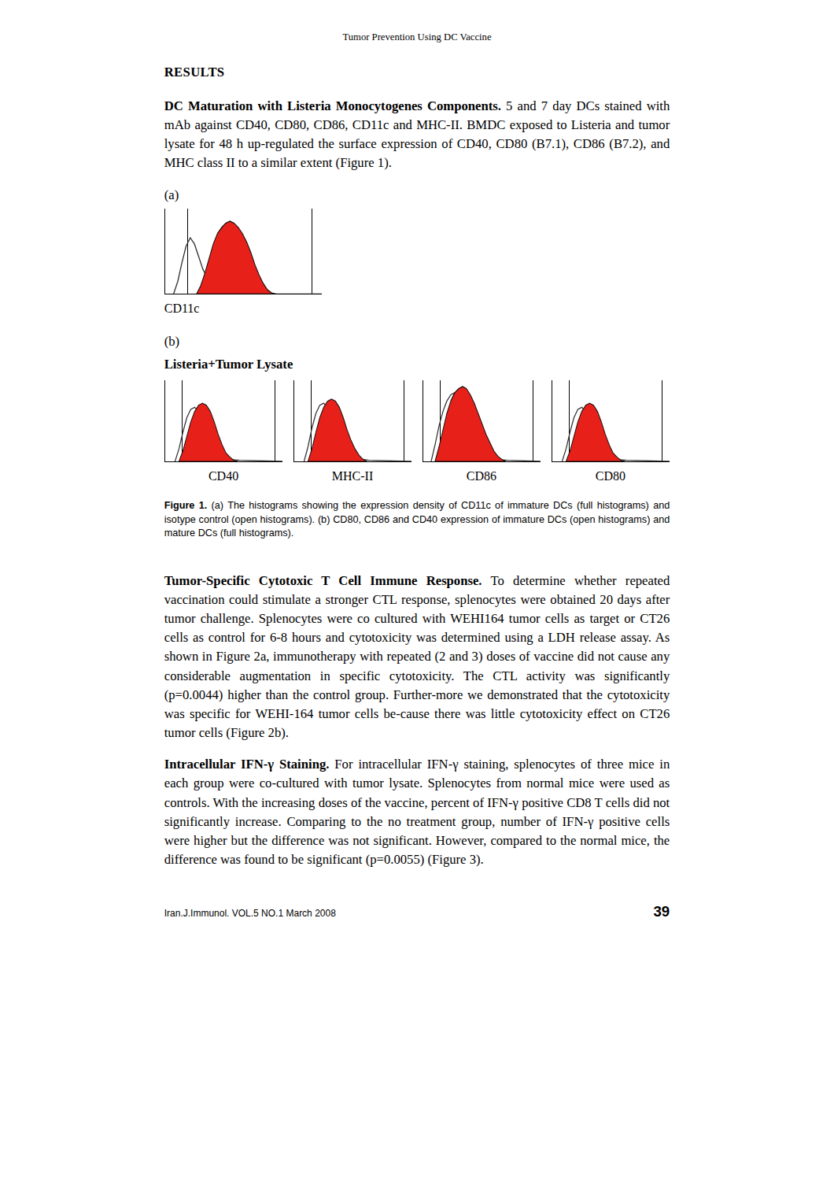Tumor Prevention Using DC Vaccine
RESULTS
DC Maturation with Listeria Monocytogenes Components. 5 and 7 day DCs stained with mAb against CD40, CD80, CD86, CD11c and MHC-II. BMDC exposed to Listeria and tumor lysate for 48 h up-regulated the surface expression of CD40, CD80 (B7.1), CD86 (B7.2), and MHC class II to a similar extent (Figure 1).
(a)
CD11c
(b)
Listeria+Tumor Lysate
CD40
MHC-II
CD86
CD80
Figure 1. (a) The histograms showing the expression density of CD11c of immature DCs (full histograms) and isotype control (open histograms). (b) CD80, CD86 and CD40 expression of immature DCs (open histograms) and mature DCs (full histograms).
Tumor-Specific Cytotoxic T Cell Immune Response. To determine whether repeated vaccination could stimulate a stronger CTL response, splenocytes were obtained 20 days after tumor challenge. Splenocytes were co cultured with WEHI164 tumor cells as target or CT26 cells as control for 6-8 hours and cytotoxicity was determined using a LDH release assay. As shown in Figure 2a, immunotherapy with repeated (2 and 3) doses of vaccine did not cause any considerable augmentation in specific cytotoxicity. The CTL activity was significantly (p=0.0044) higher than the control group. Further-more we demonstrated that the cytotoxicity was specific for WEHI-164 tumor cells be-cause there was little cytotoxicity effect on CT26 tumor cells (Figure 2b).
Intracellular IFN-γ Staining. For intracellular IFN-γ staining, splenocytes of three mice in each group were co-cultured with tumor lysate. Splenocytes from normal mice were used as controls. With the increasing doses of the vaccine, percent of IFN-γ positive CD8 T cells did not significantly increase. Comparing to the no treatment group, number of IFN-γ positive cells were higher but the difference was not significant. However, compared to the normal mice, the difference was found to be significant (p=0.0055) (Figure 3).
Iran.J.Immunol. VOL.5 NO.1 March 2008
39